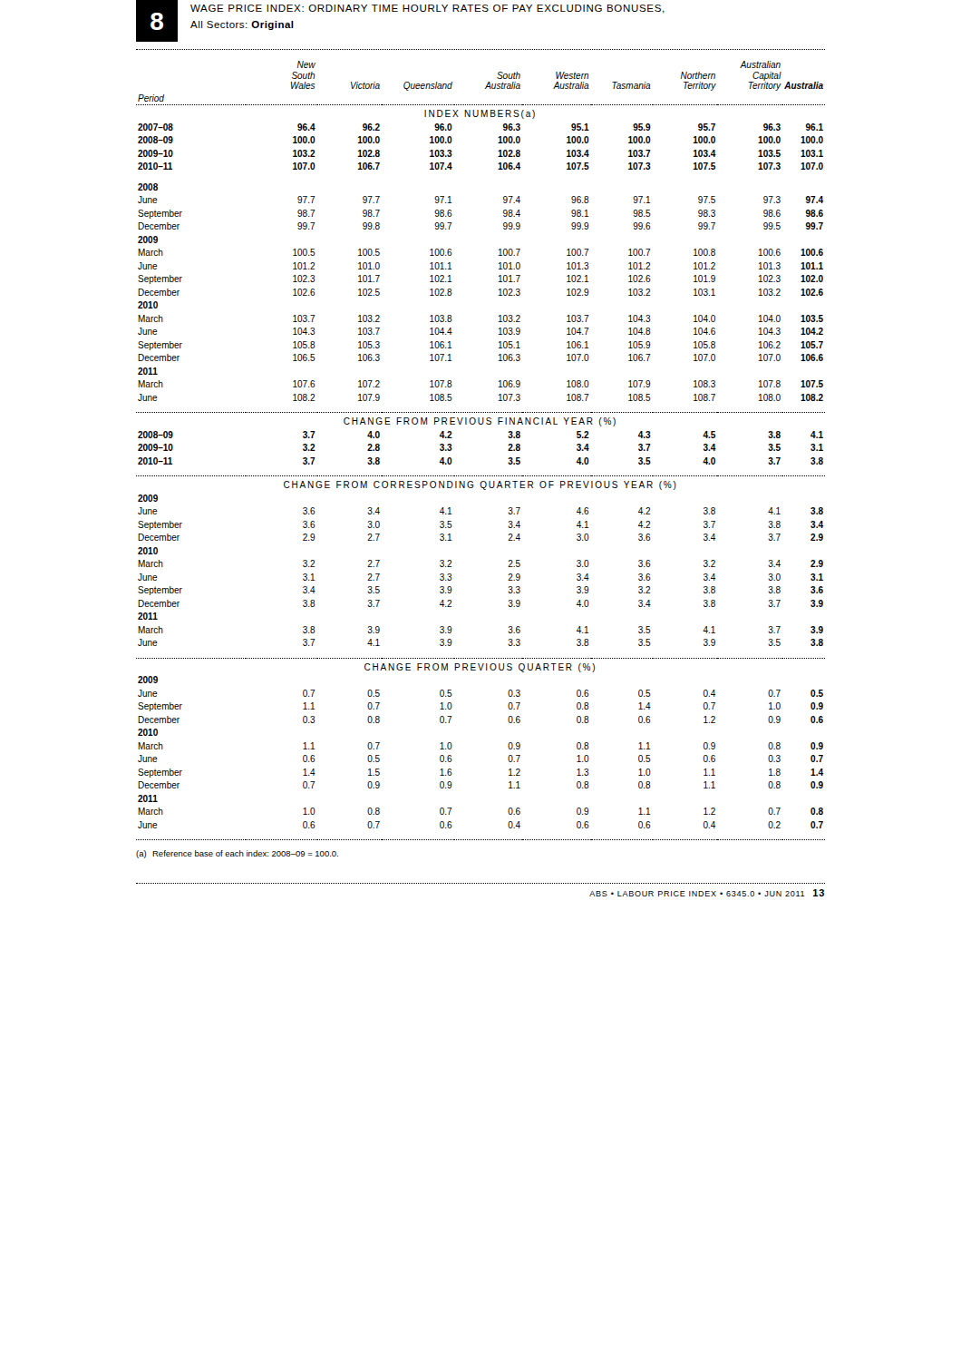8
WAGE PRICE INDEX: ORDINARY TIME HOURLY RATES OF PAY EXCLUDING BONUSES,
All Sectors: Original
| | New South Wales | Victoria | Queensland | South Australia | Western Australia | Tasmania | Northern Territory | Australian Capital Territory | Australia |
| --- | --- | --- | --- | --- | --- | --- | --- | --- | --- |
| Period | |
| INDEX NUMBERS(a) |
| 2007–08 | 96.4 | 96.2 | 96.0 | 96.3 | 95.1 | 95.9 | 95.7 | 96.3 | 96.1 |
| 2008–09 | 100.0 | 100.0 | 100.0 | 100.0 | 100.0 | 100.0 | 100.0 | 100.0 | 100.0 |
| 2009–10 | 103.2 | 102.8 | 103.3 | 102.8 | 103.4 | 103.7 | 103.4 | 103.5 | 103.1 |
| 2010–11 | 107.0 | 106.7 | 107.4 | 106.4 | 107.5 | 107.3 | 107.5 | 107.3 | 107.0 |
| 2008 | |
| June | 97.7 | 97.7 | 97.1 | 97.4 | 96.8 | 97.1 | 97.5 | 97.3 | 97.4 |
| September | 98.7 | 98.7 | 98.6 | 98.4 | 98.1 | 98.5 | 98.3 | 98.6 | 98.6 |
| December | 99.7 | 99.8 | 99.7 | 99.9 | 99.9 | 99.6 | 99.7 | 99.5 | 99.7 |
| 2009 | |
| March | 100.5 | 100.5 | 100.6 | 100.7 | 100.7 | 100.7 | 100.8 | 100.6 | 100.6 |
| June | 101.2 | 101.0 | 101.1 | 101.0 | 101.3 | 101.2 | 101.2 | 101.3 | 101.1 |
| September | 102.3 | 101.7 | 102.1 | 101.7 | 102.1 | 102.6 | 101.9 | 102.3 | 102.0 |
| December | 102.6 | 102.5 | 102.8 | 102.3 | 102.9 | 103.2 | 103.1 | 103.2 | 102.6 |
| 2010 | |
| March | 103.7 | 103.2 | 103.8 | 103.2 | 103.7 | 104.3 | 104.0 | 104.0 | 103.5 |
| June | 104.3 | 103.7 | 104.4 | 103.9 | 104.7 | 104.8 | 104.6 | 104.3 | 104.2 |
| September | 105.8 | 105.3 | 106.1 | 105.1 | 106.1 | 105.9 | 105.8 | 106.2 | 105.7 |
| December | 106.5 | 106.3 | 107.1 | 106.3 | 107.0 | 106.7 | 107.0 | 107.0 | 106.6 |
| 2011 | |
| March | 107.6 | 107.2 | 107.8 | 106.9 | 108.0 | 107.9 | 108.3 | 107.8 | 107.5 |
| June | 108.2 | 107.9 | 108.5 | 107.3 | 108.7 | 108.5 | 108.7 | 108.0 | 108.2 |
| CHANGE FROM PREVIOUS FINANCIAL YEAR (%) |
| 2008–09 | 3.7 | 4.0 | 4.2 | 3.8 | 5.2 | 4.3 | 4.5 | 3.8 | 4.1 |
| 2009–10 | 3.2 | 2.8 | 3.3 | 2.8 | 3.4 | 3.7 | 3.4 | 3.5 | 3.1 |
| 2010–11 | 3.7 | 3.8 | 4.0 | 3.5 | 4.0 | 3.5 | 4.0 | 3.7 | 3.8 |
| CHANGE FROM CORRESPONDING QUARTER OF PREVIOUS YEAR (%) |
| 2009 | |
| June | 3.6 | 3.4 | 4.1 | 3.7 | 4.6 | 4.2 | 3.8 | 4.1 | 3.8 |
| September | 3.6 | 3.0 | 3.5 | 3.4 | 4.1 | 4.2 | 3.7 | 3.8 | 3.4 |
| December | 2.9 | 2.7 | 3.1 | 2.4 | 3.0 | 3.6 | 3.4 | 3.7 | 2.9 |
| 2010 | |
| March | 3.2 | 2.7 | 3.2 | 2.5 | 3.0 | 3.6 | 3.2 | 3.4 | 2.9 |
| June | 3.1 | 2.7 | 3.3 | 2.9 | 3.4 | 3.6 | 3.4 | 3.0 | 3.1 |
| September | 3.4 | 3.5 | 3.9 | 3.3 | 3.9 | 3.2 | 3.8 | 3.8 | 3.6 |
| December | 3.8 | 3.7 | 4.2 | 3.9 | 4.0 | 3.4 | 3.8 | 3.7 | 3.9 |
| 2011 | |
| March | 3.8 | 3.9 | 3.9 | 3.6 | 4.1 | 3.5 | 4.1 | 3.7 | 3.9 |
| June | 3.7 | 4.1 | 3.9 | 3.3 | 3.8 | 3.5 | 3.9 | 3.5 | 3.8 |
| CHANGE FROM PREVIOUS QUARTER (%) |
| 2009 | |
| June | 0.7 | 0.5 | 0.5 | 0.3 | 0.6 | 0.5 | 0.4 | 0.7 | 0.5 |
| September | 1.1 | 0.7 | 1.0 | 0.7 | 0.8 | 1.4 | 0.7 | 1.0 | 0.9 |
| December | 0.3 | 0.8 | 0.7 | 0.6 | 0.8 | 0.6 | 1.2 | 0.9 | 0.6 |
| 2010 | |
| March | 1.1 | 0.7 | 1.0 | 0.9 | 0.8 | 1.1 | 0.9 | 0.8 | 0.9 |
| June | 0.6 | 0.5 | 0.6 | 0.7 | 1.0 | 0.5 | 0.6 | 0.3 | 0.7 |
| September | 1.4 | 1.5 | 1.6 | 1.2 | 1.3 | 1.0 | 1.1 | 1.8 | 1.4 |
| December | 0.7 | 0.9 | 0.9 | 1.1 | 0.8 | 0.8 | 1.1 | 0.8 | 0.9 |
| 2011 | |
| March | 1.0 | 0.8 | 0.7 | 0.6 | 0.9 | 1.1 | 1.2 | 0.7 | 0.8 |
| June | 0.6 | 0.7 | 0.6 | 0.4 | 0.6 | 0.6 | 0.4 | 0.2 | 0.7 |
(a) Reference base of each index: 2008–09 = 100.0.
ABS • LABOUR PRICE INDEX • 6345.0 • JUN 201113